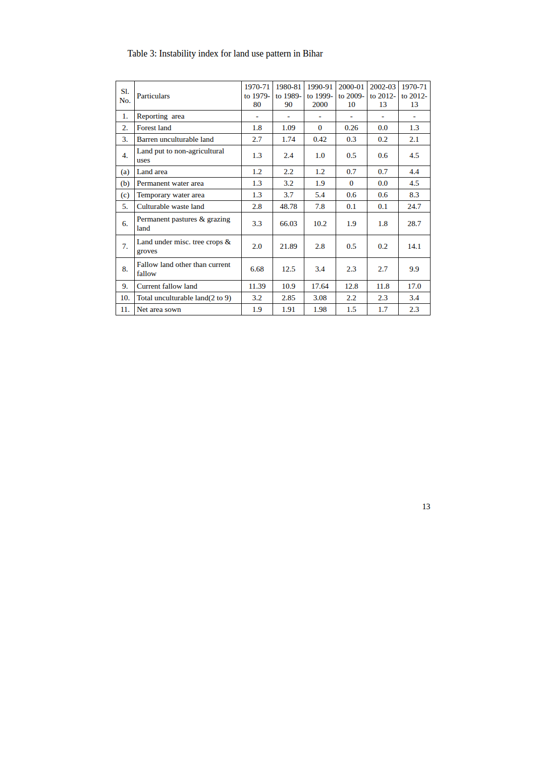Table 3: Instability index for land use pattern in Bihar
| Sl. No. | Particulars | 1970-71 to 1979- 80 | 1980-81 to 1989- 90 | 1990-91 to 1999- 2000 | 2000-01 to 2009- 10 | 2002-03 to 2012- 13 | 1970-71 to 2012- 13 |
| --- | --- | --- | --- | --- | --- | --- | --- |
| 1. | Reporting area | - | - | - | - | - | - |
| 2. | Forest land | 1.8 | 1.09 | 0 | 0.26 | 0.0 | 1.3 |
| 3. | Barren unculturable land | 2.7 | 1.74 | 0.42 | 0.3 | 0.2 | 2.1 |
| 4. | Land put to non-agricultural uses | 1.3 | 2.4 | 1.0 | 0.5 | 0.6 | 4.5 |
| (a) | Land area | 1.2 | 2.2 | 1.2 | 0.7 | 0.7 | 4.4 |
| (b) | Permanent water area | 1.3 | 3.2 | 1.9 | 0 | 0.0 | 4.5 |
| (c) | Temporary water area | 1.3 | 3.7 | 5.4 | 0.6 | 0.6 | 8.3 |
| 5. | Culturable waste land | 2.8 | 48.78 | 7.8 | 0.1 | 0.1 | 24.7 |
| 6. | Permanent pastures & grazing land | 3.3 | 66.03 | 10.2 | 1.9 | 1.8 | 28.7 |
| 7. | Land under misc. tree crops & groves | 2.0 | 21.89 | 2.8 | 0.5 | 0.2 | 14.1 |
| 8. | Fallow land other than current fallow | 6.68 | 12.5 | 3.4 | 2.3 | 2.7 | 9.9 |
| 9. | Current fallow land | 11.39 | 10.9 | 17.64 | 12.8 | 11.8 | 17.0 |
| 10. | Total unculturable land(2 to 9) | 3.2 | 2.85 | 3.08 | 2.2 | 2.3 | 3.4 |
| 11. | Net area sown | 1.9 | 1.91 | 1.98 | 1.5 | 1.7 | 2.3 |
13